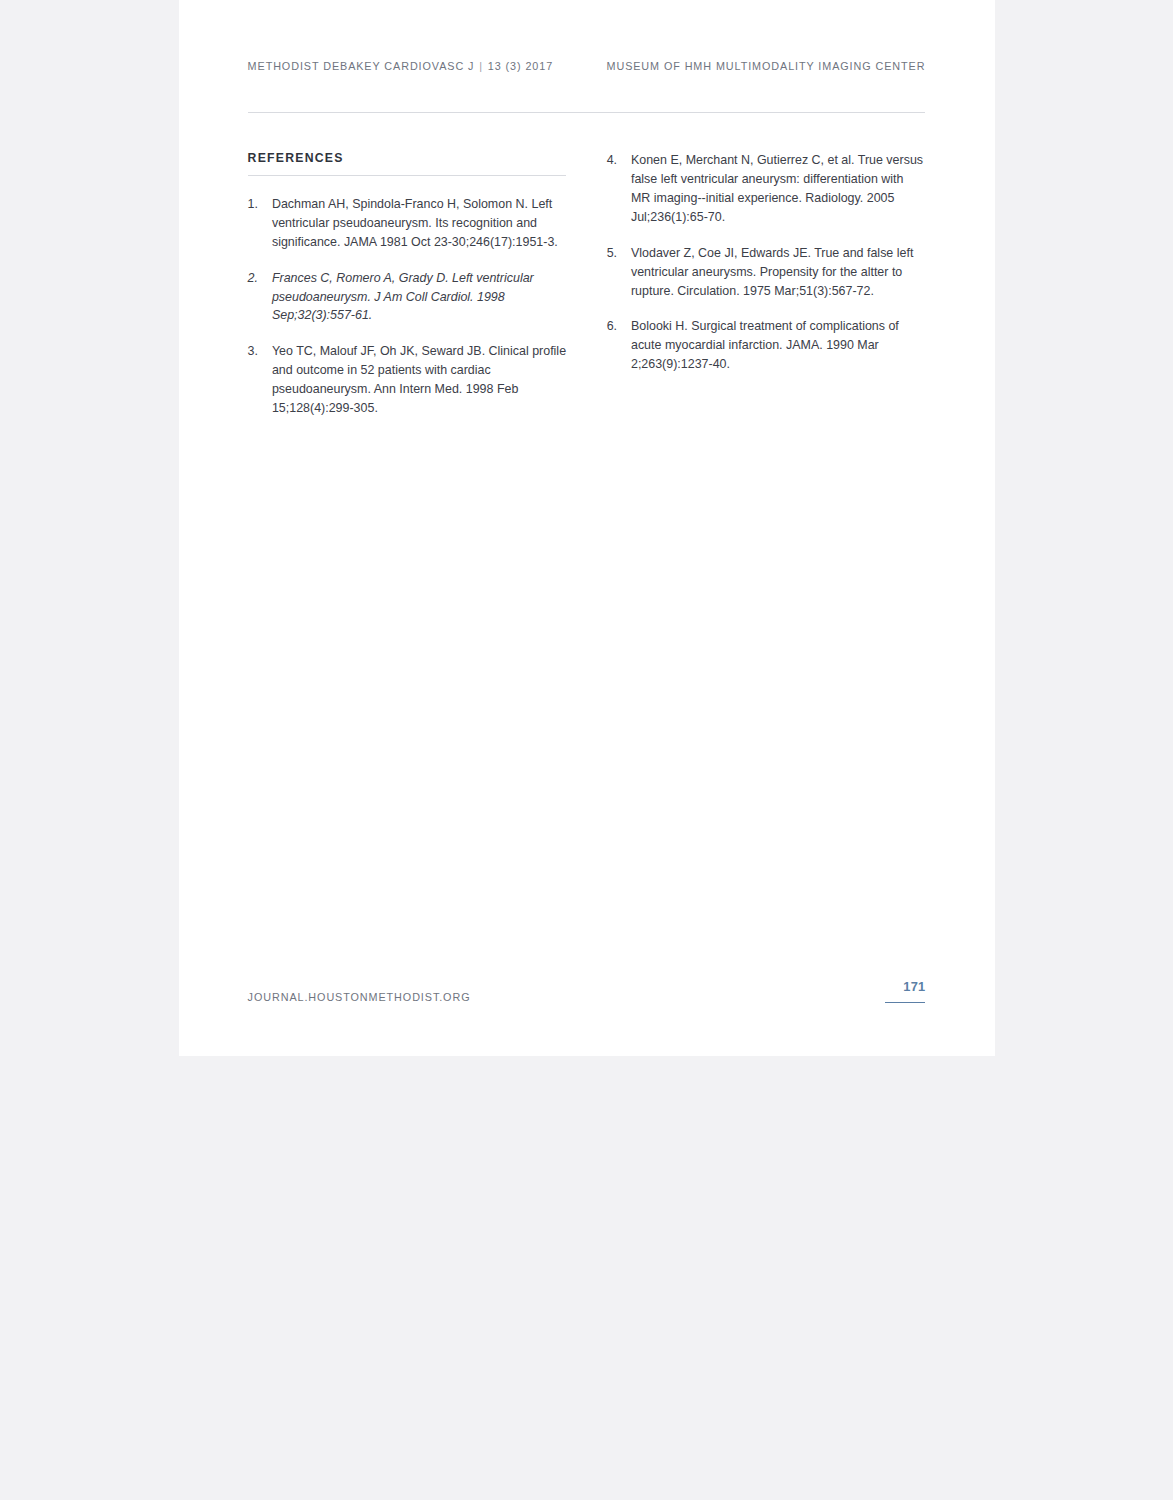Methodist DeBakey Cardiovasc J|13 (3) 2017
Museum of HMH Multimodality Imaging Center
References
Dachman AH, Spindola-Franco H, Solomon N. Left ventricular pseudoaneurysm. Its recognition and significance. JAMA 1981 Oct 23-30;246(17):1951-3.
Frances C, Romero A, Grady D. Left ventricular pseudoaneurysm. J Am Coll Cardiol. 1998 Sep;32(3):557-61.
Yeo TC, Malouf JF, Oh JK, Seward JB. Clinical profile and outcome in 52 patients with cardiac pseudoaneurysm. Ann Intern Med. 1998 Feb 15;128(4):299-305.
Konen E, Merchant N, Gutierrez C, et al. True versus false left ventricular aneurysm: differentiation with MR imaging--initial experience. Radiology. 2005 Jul;236(1):65-70.
Vlodaver Z, Coe JI, Edwards JE. True and false left ventricular aneurysms. Propensity for the altter to rupture. Circulation. 1975 Mar;51(3):567-72.
Bolooki H. Surgical treatment of complications of acute myocardial infarction. JAMA. 1990 Mar 2;263(9):1237-40.
journal.houstonmethodist.org
171